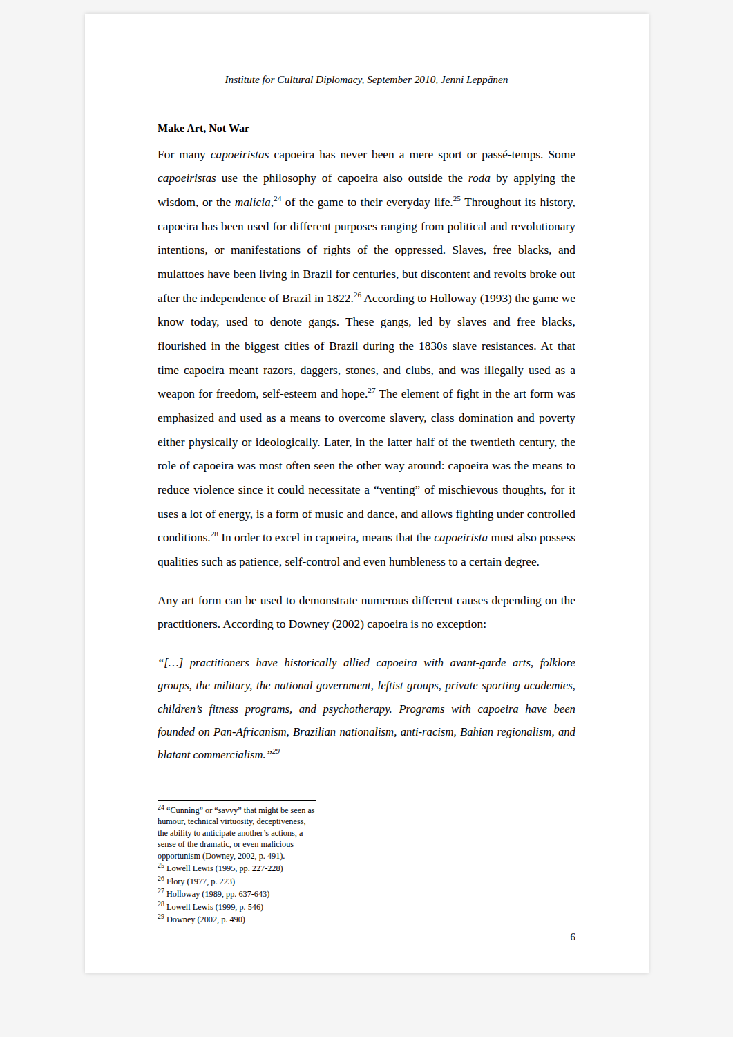Institute for Cultural Diplomacy, September 2010, Jenni Leppänen
Make Art, Not War
For many capoeiristas capoeira has never been a mere sport or passé-temps. Some capoeiristas use the philosophy of capoeira also outside the roda by applying the wisdom, or the malícia,24 of the game to their everyday life.25 Throughout its history, capoeira has been used for different purposes ranging from political and revolutionary intentions, or manifestations of rights of the oppressed. Slaves, free blacks, and mulattoes have been living in Brazil for centuries, but discontent and revolts broke out after the independence of Brazil in 1822.26 According to Holloway (1993) the game we know today, used to denote gangs. These gangs, led by slaves and free blacks, flourished in the biggest cities of Brazil during the 1830s slave resistances. At that time capoeira meant razors, daggers, stones, and clubs, and was illegally used as a weapon for freedom, self-esteem and hope.27 The element of fight in the art form was emphasized and used as a means to overcome slavery, class domination and poverty either physically or ideologically. Later, in the latter half of the twentieth century, the role of capoeira was most often seen the other way around: capoeira was the means to reduce violence since it could necessitate a “venting” of mischievous thoughts, for it uses a lot of energy, is a form of music and dance, and allows fighting under controlled conditions.28 In order to excel in capoeira, means that the capoeirista must also possess qualities such as patience, self-control and even humbleness to a certain degree.
Any art form can be used to demonstrate numerous different causes depending on the practitioners. According to Downey (2002) capoeira is no exception:
“[…] practitioners have historically allied capoeira with avant-garde arts, folklore groups, the military, the national government, leftist groups, private sporting academies, children’s fitness programs, and psychotherapy. Programs with capoeira have been founded on Pan-Africanism, Brazilian nationalism, anti-racism, Bahian regionalism, and blatant commercialism.”29
24 “Cunning” or “savvy” that might be seen as humour, technical virtuosity, deceptiveness, the ability to anticipate another’s actions, a sense of the dramatic, or even malicious opportunism (Downey, 2002, p. 491).
25 Lowell Lewis (1995, pp. 227-228)
26 Flory (1977, p. 223)
27 Holloway (1989, pp. 637-643)
28 Lowell Lewis (1999, p. 546)
29 Downey (2002, p. 490)
6